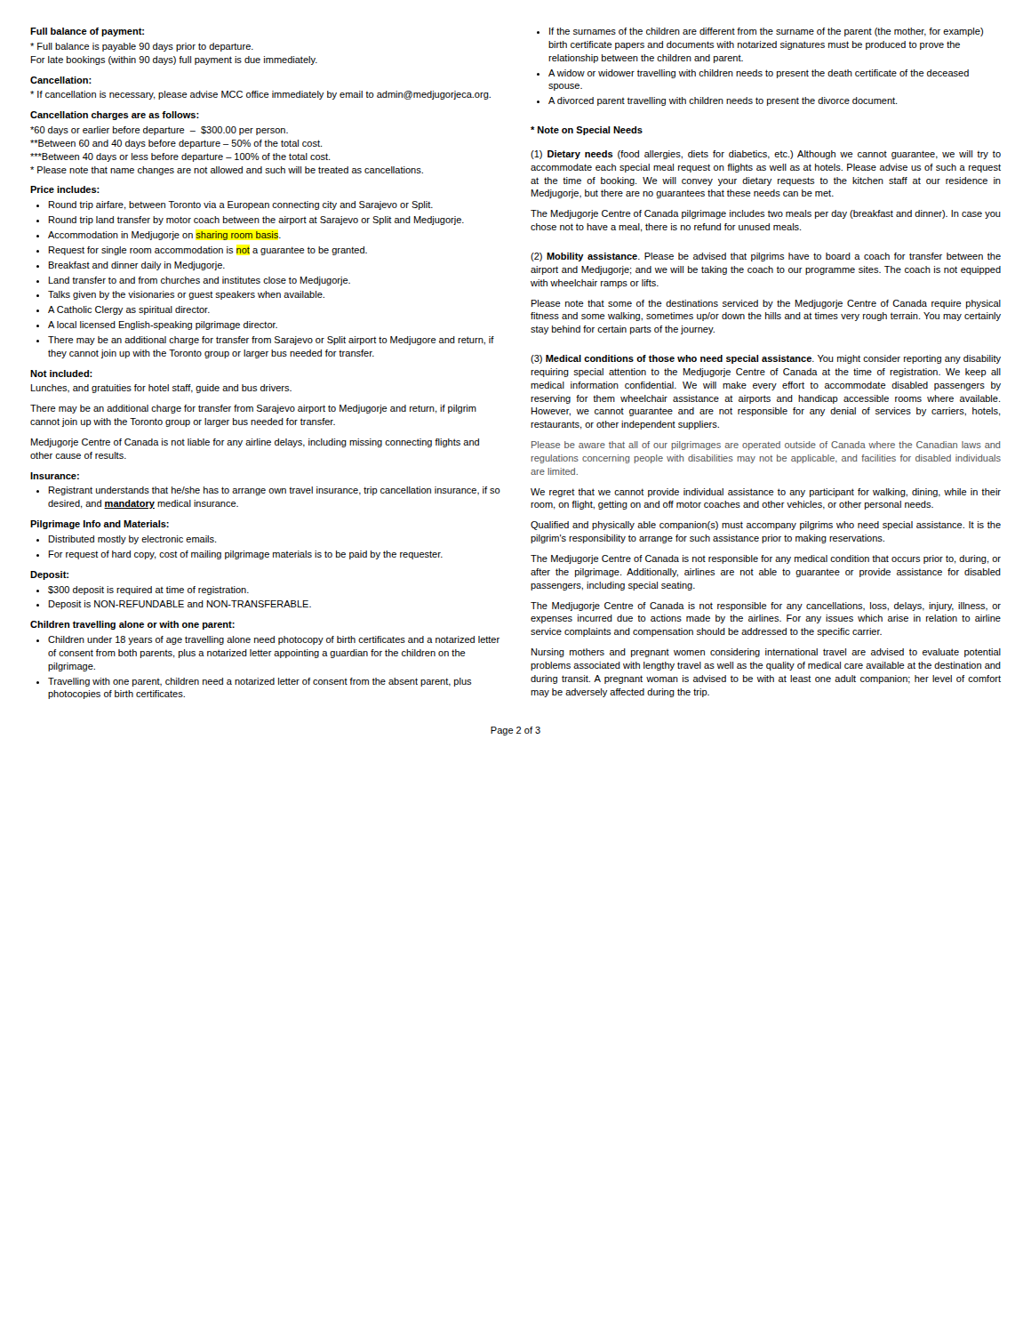Full balance of payment:
* Full balance is payable 90 days prior to departure.
For late bookings (within 90 days) full payment is due immediately.
Cancellation:
* If cancellation is necessary, please advise MCC office immediately by email to admin@medjugorjeca.org.
Cancellation charges are as follows:
*60 days or earlier before departure – $300.00 per person.
**Between 60 and 40 days before departure – 50% of the total cost.
***Between 40 days or less before departure – 100% of the total cost.
* Please note that name changes are not allowed and such will be treated as cancellations.
Price includes:
Round trip airfare, between Toronto via a European connecting city and Sarajevo or Split.
Round trip land transfer by motor coach between the airport at Sarajevo or Split and Medjugorje.
Accommodation in Medjugorje on sharing room basis.
Request for single room accommodation is not a guarantee to be granted.
Breakfast and dinner daily in Medjugorje.
Land transfer to and from churches and institutes close to Medjugorje.
Talks given by the visionaries or guest speakers when available.
A Catholic Clergy as spiritual director.
A local licensed English-speaking pilgrimage director.
There may be an additional charge for transfer from Sarajevo or Split airport to Medjugore and return, if they cannot join up with the Toronto group or larger bus needed for transfer.
Not included:
Lunches, and gratuities for hotel staff, guide and bus drivers.
There may be an additional charge for transfer from Sarajevo airport to Medjugorje and return, if pilgrim cannot join up with the Toronto group or larger bus needed for transfer.
Medjugorje Centre of Canada is not liable for any airline delays, including missing connecting flights and other cause of results.
Insurance:
Registrant understands that he/she has to arrange own travel insurance, trip cancellation insurance, if so desired, and mandatory medical insurance.
Pilgrimage Info and Materials:
Distributed mostly by electronic emails.
For request of hard copy, cost of mailing pilgrimage materials is to be paid by the requester.
Deposit:
$300 deposit is required at time of registration.
Deposit is NON-REFUNDABLE and NON-TRANSFERABLE.
Children travelling alone or with one parent:
Children under 18 years of age travelling alone need photocopy of birth certificates and a notarized letter of consent from both parents, plus a notarized letter appointing a guardian for the children on the pilgrimage.
Travelling with one parent, children need a notarized letter of consent from the absent parent, plus photocopies of birth certificates.
If the surnames of the children are different from the surname of the parent (the mother, for example) birth certificate papers and documents with notarized signatures must be produced to prove the relationship between the children and parent.
A widow or widower travelling with children needs to present the death certificate of the deceased spouse.
A divorced parent travelling with children needs to present the divorce document.
* Note on Special Needs
(1) Dietary needs (food allergies, diets for diabetics, etc.) Although we cannot guarantee, we will try to accommodate each special meal request on flights as well as at hotels. Please advise us of such a request at the time of booking. We will convey your dietary requests to the kitchen staff at our residence in Medjugorje, but there are no guarantees that these needs can be met.
The Medjugorje Centre of Canada pilgrimage includes two meals per day (breakfast and dinner). In case you chose not to have a meal, there is no refund for unused meals.
(2) Mobility assistance. Please be advised that pilgrims have to board a coach for transfer between the airport and Medjugorje; and we will be taking the coach to our programme sites. The coach is not equipped with wheelchair ramps or lifts.
Please note that some of the destinations serviced by the Medjugorje Centre of Canada require physical fitness and some walking, sometimes up/or down the hills and at times very rough terrain. You may certainly stay behind for certain parts of the journey.
(3) Medical conditions of those who need special assistance. You might consider reporting any disability requiring special attention to the Medjugorje Centre of Canada at the time of registration. We keep all medical information confidential. We will make every effort to accommodate disabled passengers by reserving for them wheelchair assistance at airports and handicap accessible rooms where available. However, we cannot guarantee and are not responsible for any denial of services by carriers, hotels, restaurants, or other independent suppliers.
Please be aware that all of our pilgrimages are operated outside of Canada where the Canadian laws and regulations concerning people with disabilities may not be applicable, and facilities for disabled individuals are limited.
We regret that we cannot provide individual assistance to any participant for walking, dining, while in their room, on flight, getting on and off motor coaches and other vehicles, or other personal needs.
Qualified and physically able companion(s) must accompany pilgrims who need special assistance. It is the pilgrim's responsibility to arrange for such assistance prior to making reservations.
The Medjugorje Centre of Canada is not responsible for any medical condition that occurs prior to, during, or after the pilgrimage. Additionally, airlines are not able to guarantee or provide assistance for disabled passengers, including special seating.
The Medjugorje Centre of Canada is not responsible for any cancellations, loss, delays, injury, illness, or expenses incurred due to actions made by the airlines. For any issues which arise in relation to airline service complaints and compensation should be addressed to the specific carrier.
Nursing mothers and pregnant women considering international travel are advised to evaluate potential problems associated with lengthy travel as well as the quality of medical care available at the destination and during transit. A pregnant woman is advised to be with at least one adult companion; her level of comfort may be adversely affected during the trip.
Page 2 of 3